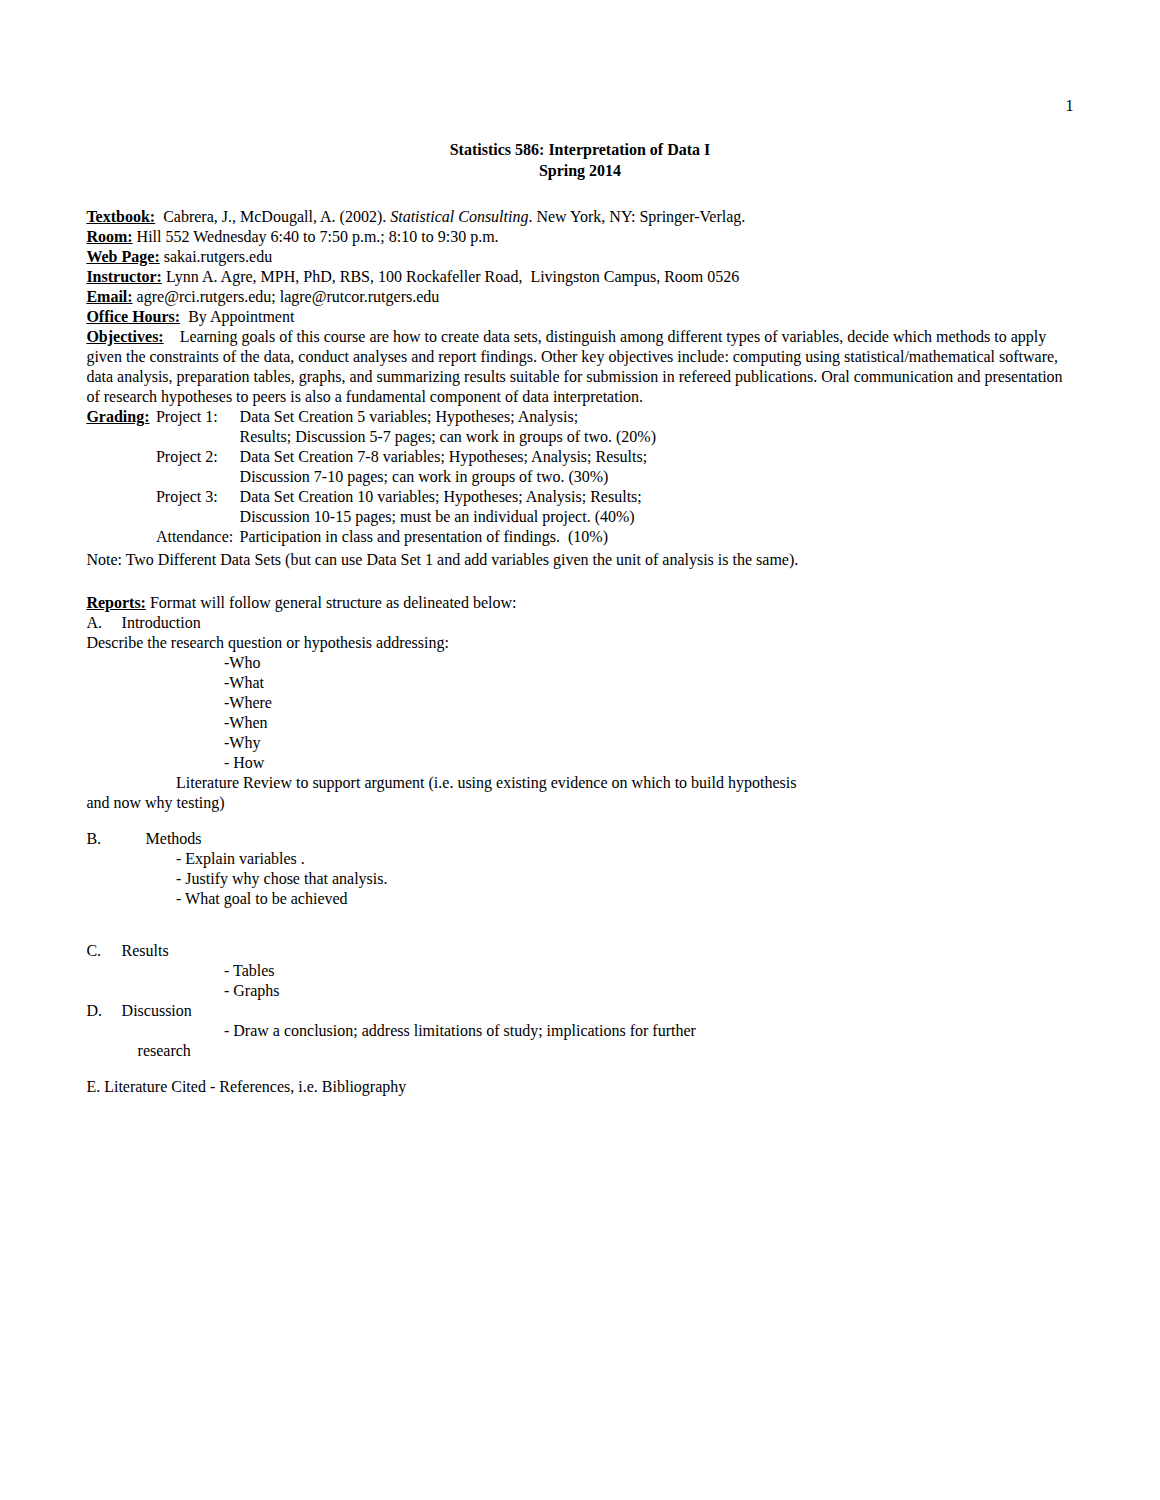1
Statistics 586: Interpretation of Data ISpring 2014
Textbook: Cabrera, J., McDougall, A. (2002). Statistical Consulting. New York, NY: Springer-Verlag.
Room: Hill 552 Wednesday 6:40 to 7:50 p.m.; 8:10 to 9:30 p.m.
Web Page: sakai.rutgers.edu
Instructor: Lynn A. Agre, MPH, PhD, RBS, 100 Rockafeller Road, Livingston Campus, Room 0526
Email: agre@rci.rutgers.edu; lagre@rutcor.rutgers.edu
Office Hours: By Appointment
Objectives: Learning goals of this course are how to create data sets, distinguish among different types of variables, decide which methods to apply given the constraints of the data, conduct analyses and report findings. Other key objectives include: computing using statistical/mathematical software, data analysis, preparation tables, graphs, and summarizing results suitable for submission in refereed publications. Oral communication and presentation of research hypotheses to peers is also a fundamental component of data interpretation.
| Grading: | Project 1: | Data Set Creation 5 variables; Hypotheses; Analysis; |
| | | Results; Discussion 5-7 pages; can work in groups of two. (20%) |
| | Project 2: | Data Set Creation 7-8 variables; Hypotheses; Analysis; Results; |
| | | Discussion 7-10 pages; can work in groups of two. (30%) |
| | Project 3: | Data Set Creation 10 variables; Hypotheses; Analysis; Results; |
| | | Discussion 10-15 pages; must be an individual project. (40%) |
| | Attendance: | Participation in class and presentation of findings. (10%) |
Note: Two Different Data Sets (but can use Data Set 1 and add variables given the unit of analysis is the same).
Reports: Format will follow general structure as delineated below:
A. Introduction
Describe the research question or hypothesis addressing:
-Who
-What
-Where
-When
-Why
- How
Literature Review to support argument (i.e. using existing evidence on which to build hypothesis
and now why testing)
B. Methods
- Explain variables .
- Justify why chose that analysis.
- What goal to be achieved
C. Results
- Tables
- Graphs
D. Discussion
- Draw a conclusion; address limitations of study; implications for further
research
E. Literature Cited - References, i.e. Bibliography